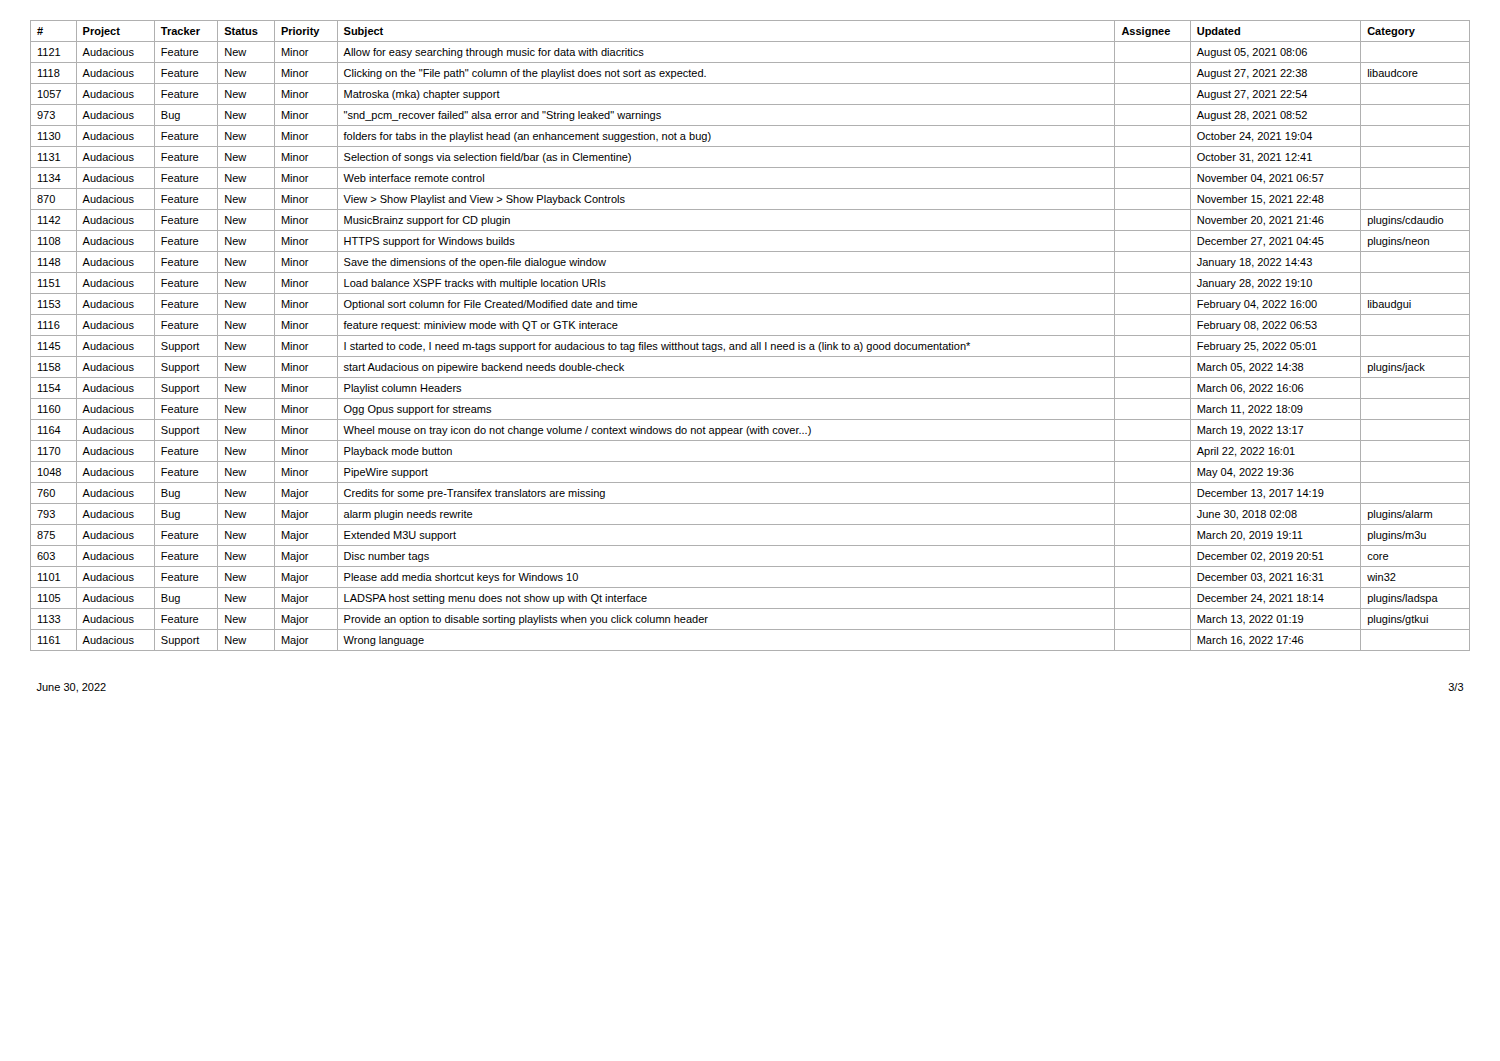| # | Project | Tracker | Status | Priority | Subject | Assignee | Updated | Category |
| --- | --- | --- | --- | --- | --- | --- | --- | --- |
| 1121 | Audacious | Feature | New | Minor | Allow for easy searching through music for data with diacritics | | August 05, 2021 08:06 | |
| 1118 | Audacious | Feature | New | Minor | Clicking on the "File path" column of the playlist does not sort as expected. | | August 27, 2021 22:38 | libaudcore |
| 1057 | Audacious | Feature | New | Minor | Matroska (mka) chapter support | | August 27, 2021 22:54 | |
| 973 | Audacious | Bug | New | Minor | "snd_pcm_recover failed" alsa error and "String leaked" warnings | | August 28, 2021 08:52 | |
| 1130 | Audacious | Feature | New | Minor | folders for tabs in the playlist head (an enhancement suggestion, not a bug) | | October 24, 2021 19:04 | |
| 1131 | Audacious | Feature | New | Minor | Selection of songs via selection field/bar (as in Clementine) | | October 31, 2021 12:41 | |
| 1134 | Audacious | Feature | New | Minor | Web interface remote control | | November 04, 2021 06:57 | |
| 870 | Audacious | Feature | New | Minor | View > Show Playlist and View > Show Playback Controls | | November 15, 2021 22:48 | |
| 1142 | Audacious | Feature | New | Minor | MusicBrainz support for CD plugin | | November 20, 2021 21:46 | plugins/cdaudio |
| 1108 | Audacious | Feature | New | Minor | HTTPS support for Windows builds | | December 27, 2021 04:45 | plugins/neon |
| 1148 | Audacious | Feature | New | Minor | Save the dimensions of the open-file dialogue window | | January 18, 2022 14:43 | |
| 1151 | Audacious | Feature | New | Minor | Load balance XSPF tracks with multiple location URIs | | January 28, 2022 19:10 | |
| 1153 | Audacious | Feature | New | Minor | Optional sort column for File Created/Modified date and time | | February 04, 2022 16:00 | libaudgui |
| 1116 | Audacious | Feature | New | Minor | feature request: miniview mode with QT or GTK interace | | February 08, 2022 06:53 | |
| 1145 | Audacious | Support | New | Minor | I started to code, I need m-tags support for audacious to tag files witthout tags, and all I need is a (link to a) good documentation* | | February 25, 2022 05:01 | |
| 1158 | Audacious | Support | New | Minor | start Audacious on pipewire backend needs double-check | | March 05, 2022 14:38 | plugins/jack |
| 1154 | Audacious | Support | New | Minor | Playlist column Headers | | March 06, 2022 16:06 | |
| 1160 | Audacious | Feature | New | Minor | Ogg Opus support for streams | | March 11, 2022 18:09 | |
| 1164 | Audacious | Support | New | Minor | Wheel mouse on tray icon do not change volume / context windows do not appear (with cover...) | | March 19, 2022 13:17 | |
| 1170 | Audacious | Feature | New | Minor | Playback mode button | | April 22, 2022 16:01 | |
| 1048 | Audacious | Feature | New | Minor | PipeWire support | | May 04, 2022 19:36 | |
| 760 | Audacious | Bug | New | Major | Credits for some pre-Transifex translators are missing | | December 13, 2017 14:19 | |
| 793 | Audacious | Bug | New | Major | alarm plugin needs rewrite | | June 30, 2018 02:08 | plugins/alarm |
| 875 | Audacious | Feature | New | Major | Extended M3U support | | March 20, 2019 19:11 | plugins/m3u |
| 603 | Audacious | Feature | New | Major | Disc number tags | | December 02, 2019 20:51 | core |
| 1101 | Audacious | Feature | New | Major | Please add media shortcut keys for Windows 10 | | December 03, 2021 16:31 | win32 |
| 1105 | Audacious | Bug | New | Major | LADSPA host setting menu does not show up with Qt interface | | December 24, 2021 18:14 | plugins/ladspa |
| 1133 | Audacious | Feature | New | Major | Provide an option to disable sorting playlists when you click column header | | March 13, 2022 01:19 | plugins/gtkui |
| 1161 | Audacious | Support | New | Major | Wrong language | | March 16, 2022 17:46 | |
| June 30, 2022 | 3/3 |